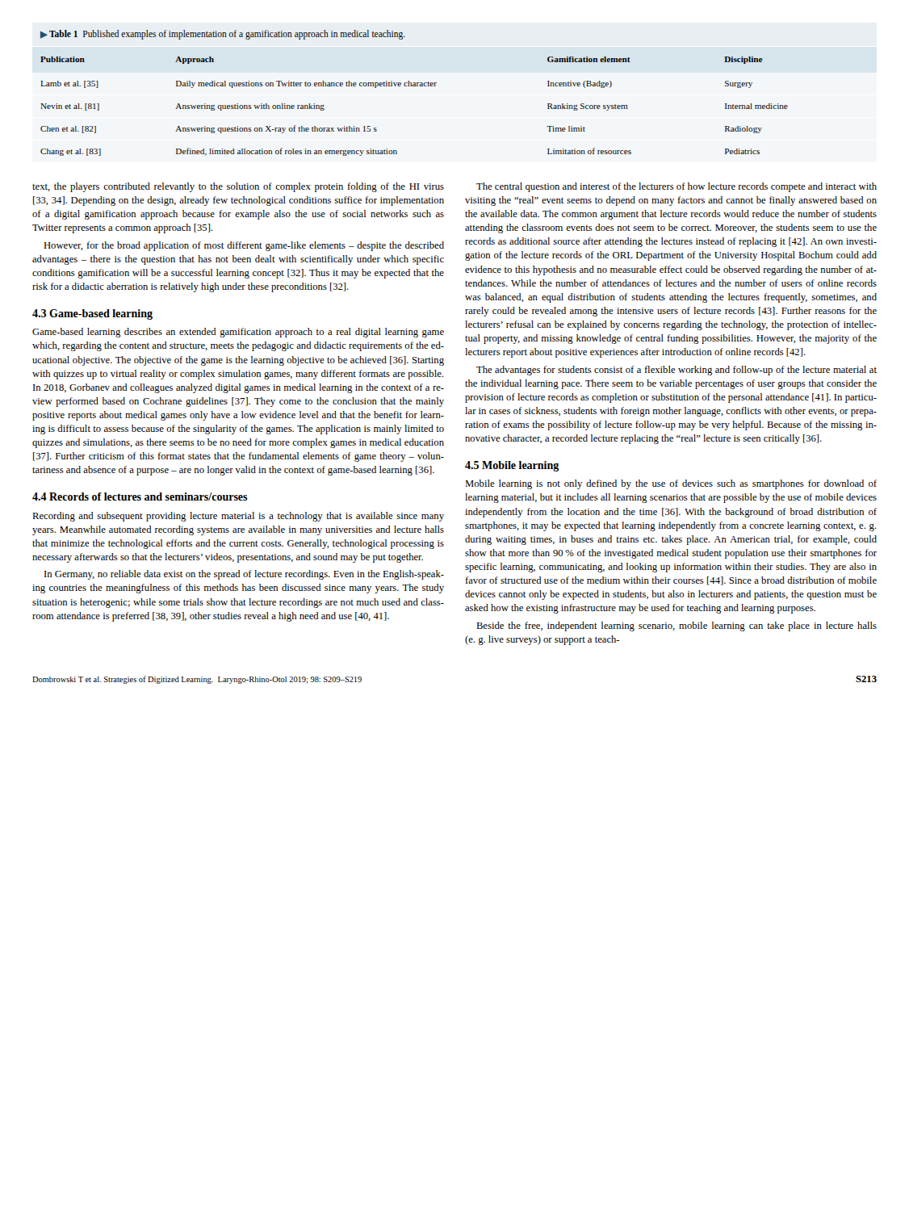▶Table 1 Published examples of implementation of a gamification approach in medical teaching.
| Publication | Approach | Gamification element | Discipline |
| --- | --- | --- | --- |
| Lamb et al. [35] | Daily medical questions on Twitter to enhance the competitive character | Incentive (Badge) | Surgery |
| Nevin et al. [81] | Answering questions with online ranking | Ranking Score system | Internal medicine |
| Chen et al. [82] | Answering questions on X-ray of the thorax within 15 s | Time limit | Radiology |
| Chang et al. [83] | Defined, limited allocation of roles in an emergency situation | Limitation of resources | Pediatrics |
text, the players contributed relevantly to the solution of complex protein folding of the HI virus [33, 34]. Depending on the design, already few technological conditions suffice for implementation of a digital gamification approach because for example also the use of social networks such as Twitter represents a common approach [35].
However, for the broad application of most different game-like elements – despite the described advantages – there is the question that has not been dealt with scientifically under which specific conditions gamification will be a successful learning concept [32]. Thus it may be expected that the risk for a didactic aberration is relatively high under these preconditions [32].
4.3 Game-based learning
Game-based learning describes an extended gamification approach to a real digital learning game which, regarding the content and structure, meets the pedagogic and didactic requirements of the educational objective. The objective of the game is the learning objective to be achieved [36]. Starting with quizzes up to virtual reality or complex simulation games, many different formats are possible. In 2018, Gorbanev and colleagues analyzed digital games in medical learning in the context of a review performed based on Cochrane guidelines [37]. They come to the conclusion that the mainly positive reports about medical games only have a low evidence level and that the benefit for learning is difficult to assess because of the singularity of the games. The application is mainly limited to quizzes and simulations, as there seems to be no need for more complex games in medical education [37]. Further criticism of this format states that the fundamental elements of game theory – voluntariness and absence of a purpose – are no longer valid in the context of game-based learning [36].
4.4 Records of lectures and seminars/courses
Recording and subsequent providing lecture material is a technology that is available since many years. Meanwhile automated recording systems are available in many universities and lecture halls that minimize the technological efforts and the current costs. Generally, technological processing is necessary afterwards so that the lecturers’ videos, presentations, and sound may be put together.
In Germany, no reliable data exist on the spread of lecture recordings. Even in the English-speaking countries the meaningfulness of this methods has been discussed since many years. The study situation is heterogenic; while some trials show that lecture recordings are not much used and classroom attendance is preferred [38, 39], other studies reveal a high need and use [40, 41].
The central question and interest of the lecturers of how lecture records compete and interact with visiting the “real” event seems to depend on many factors and cannot be finally answered based on the available data. The common argument that lecture records would reduce the number of students attending the classroom events does not seem to be correct. Moreover, the students seem to use the records as additional source after attending the lectures instead of replacing it [42]. An own investigation of the lecture records of the ORL Department of the University Hospital Bochum could add evidence to this hypothesis and no measurable effect could be observed regarding the number of attendances. While the number of attendances of lectures and the number of users of online records was balanced, an equal distribution of students attending the lectures frequently, sometimes, and rarely could be revealed among the intensive users of lecture records [43]. Further reasons for the lecturers’ refusal can be explained by concerns regarding the technology, the protection of intellectual property, and missing knowledge of central funding possibilities. However, the majority of the lecturers report about positive experiences after introduction of online records [42].
The advantages for students consist of a flexible working and follow-up of the lecture material at the individual learning pace. There seem to be variable percentages of user groups that consider the provision of lecture records as completion or substitution of the personal attendance [41]. In particular in cases of sickness, students with foreign mother language, conflicts with other events, or preparation of exams the possibility of lecture follow-up may be very helpful. Because of the missing innovative character, a recorded lecture replacing the “real” lecture is seen critically [36].
4.5 Mobile learning
Mobile learning is not only defined by the use of devices such as smartphones for download of learning material, but it includes all learning scenarios that are possible by the use of mobile devices independently from the location and the time [36]. With the background of broad distribution of smartphones, it may be expected that learning independently from a concrete learning context, e. g. during waiting times, in buses and trains etc. takes place. An American trial, for example, could show that more than 90 % of the investigated medical student population use their smartphones for specific learning, communicating, and looking up information within their studies. They are also in favor of structured use of the medium within their courses [44]. Since a broad distribution of mobile devices cannot only be expected in students, but also in lecturers and patients, the question must be asked how the existing infrastructure may be used for teaching and learning purposes.
Beside the free, independent learning scenario, mobile learning can take place in lecture halls (e. g. live surveys) or support a teach-
Dombrowski T et al. Strategies of Digitized Learning. Laryngo-Rhino-Otol 2019; 98: S209–S219 S213